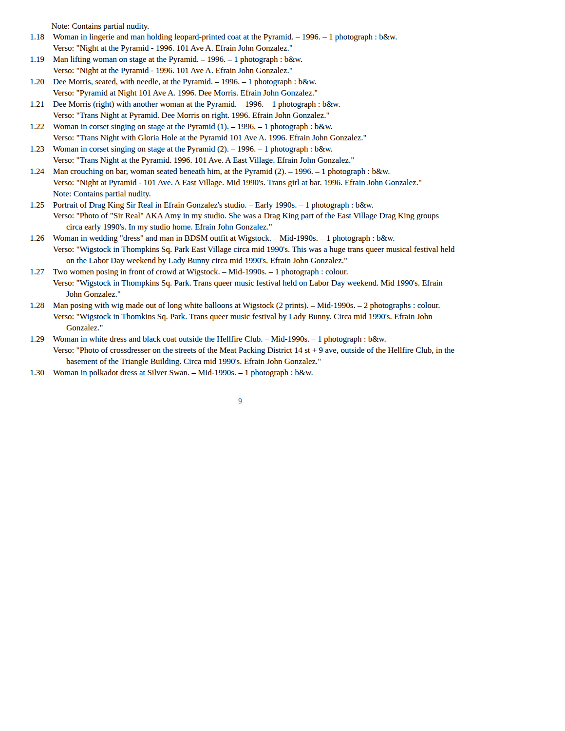Note: Contains partial nudity.
1.18
Woman in lingerie and man holding leopard-printed coat at the Pyramid. – 1996. – 1 photograph : b&w.
Verso: "Night at the Pyramid - 1996. 101 Ave A. Efrain John Gonzalez."
1.19
Man lifting woman on stage at the Pyramid. – 1996. – 1 photograph : b&w.
Verso: "Night at the Pyramid - 1996. 101 Ave A. Efrain John Gonzalez."
1.20
Dee Morris, seated, with needle, at the Pyramid. – 1996. – 1 photograph : b&w.
Verso: "Pyramid at Night 101 Ave A. 1996. Dee Morris. Efrain John Gonzalez."
1.21
Dee Morris (right) with another woman at the Pyramid. – 1996. – 1 photograph : b&w.
Verso: "Trans Night at Pyramid. Dee Morris on right. 1996. Efrain John Gonzalez."
1.22
Woman in corset singing on stage at the Pyramid (1). – 1996. – 1 photograph : b&w.
Verso: "Trans Night with Gloria Hole at the Pyramid 101 Ave A. 1996. Efrain John Gonzalez."
1.23
Woman in corset singing on stage at the Pyramid (2). – 1996. – 1 photograph : b&w.
Verso: "Trans Night at the Pyramid. 1996. 101 Ave. A East Village. Efrain John Gonzalez."
1.24
Man crouching on bar, woman seated beneath him, at the Pyramid (2). – 1996. – 1 photograph : b&w.
Verso: "Night at Pyramid - 101 Ave. A East Village. Mid 1990's. Trans girl at bar. 1996. Efrain John Gonzalez."
Note: Contains partial nudity.
1.25
Portrait of Drag King Sir Real in Efrain Gonzalez's studio. – Early 1990s. – 1 photograph : b&w.
Verso: "Photo of "Sir Real" AKA Amy in my studio. She was a Drag King part of the East Village Drag King groups circa early 1990's. In my studio home. Efrain John Gonzalez."
1.26
Woman in wedding "dress" and man in BDSM outfit at Wigstock. – Mid-1990s. – 1 photograph : b&w.
Verso: "Wigstock in Thompkins Sq. Park East Village circa mid 1990's. This was a huge trans queer musical festival held on the Labor Day weekend by Lady Bunny circa mid 1990's. Efrain John Gonzalez."
1.27
Two women posing in front of crowd at Wigstock. – Mid-1990s. – 1 photograph : colour.
Verso: "Wigstock in Thompkins Sq. Park. Trans queer music festival held on Labor Day weekend. Mid 1990's. Efrain John Gonzalez."
1.28
Man posing with wig made out of long white balloons at Wigstock (2 prints). – Mid-1990s. – 2 photographs : colour.
Verso: "Wigstock in Thomkins Sq. Park. Trans queer music festival by Lady Bunny. Circa mid 1990's. Efrain John Gonzalez."
1.29
Woman in white dress and black coat outside the Hellfire Club. – Mid-1990s. – 1 photograph : b&w.
Verso: "Photo of crossdresser on the streets of the Meat Packing District 14 st + 9 ave, outside of the Hellfire Club, in the basement of the Triangle Building. Circa mid 1990's. Efrain John Gonzalez."
1.30
Woman in polkadot dress at Silver Swan. – Mid-1990s. – 1 photograph : b&w.
9